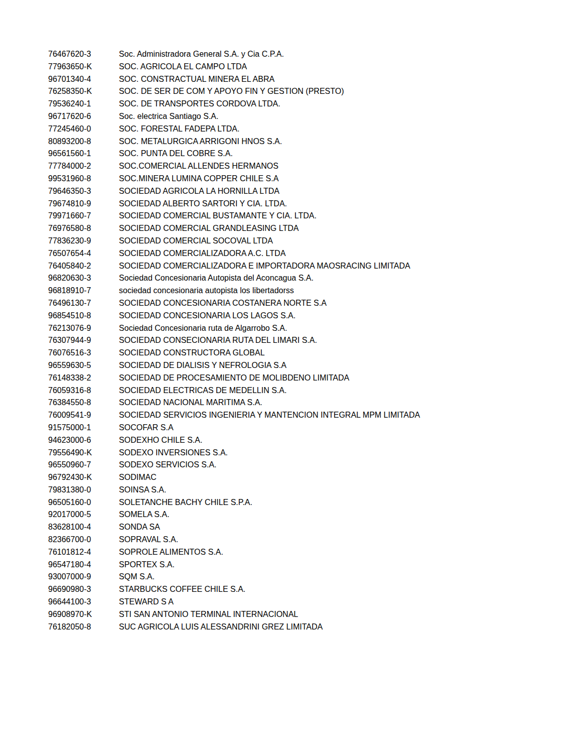| 76467620-3 | Soc. Administradora General S.A. y Cia C.P.A. |
| 77963650-K | SOC. AGRICOLA EL CAMPO LTDA |
| 96701340-4 | SOC. CONSTRACTUAL MINERA EL ABRA |
| 76258350-K | SOC. DE SER DE COM Y APOYO FIN Y GESTION (PRESTO) |
| 79536240-1 | SOC. DE TRANSPORTES CORDOVA LTDA. |
| 96717620-6 | Soc. electrica Santiago S.A. |
| 77245460-0 | SOC. FORESTAL FADEPA LTDA. |
| 80893200-8 | SOC. METALURGICA ARRIGONI HNOS S.A. |
| 96561560-1 | SOC. PUNTA DEL COBRE S.A. |
| 77784000-2 | SOC.COMERCIAL ALLENDES HERMANOS |
| 99531960-8 | SOC.MINERA LUMINA COPPER CHILE S.A |
| 79646350-3 | SOCIEDAD AGRICOLA LA HORNILLA LTDA |
| 79674810-9 | SOCIEDAD ALBERTO SARTORI Y CIA. LTDA. |
| 79971660-7 | SOCIEDAD COMERCIAL BUSTAMANTE Y CIA. LTDA. |
| 76976580-8 | SOCIEDAD COMERCIAL GRANDLEASING LTDA |
| 77836230-9 | SOCIEDAD COMERCIAL SOCOVAL LTDA |
| 76507654-4 | SOCIEDAD COMERCIALIZADORA A.C. LTDA |
| 76405840-2 | SOCIEDAD COMERCIALIZADORA E IMPORTADORA MAOSRACING LIMITADA |
| 96820630-3 | Sociedad Concesionaria Autopista del Aconcagua S.A. |
| 96818910-7 | sociedad concesionaria autopista los libertadorss |
| 76496130-7 | SOCIEDAD CONCESIONARIA COSTANERA NORTE S.A |
| 96854510-8 | SOCIEDAD CONCESIONARIA LOS LAGOS S.A. |
| 76213076-9 | Sociedad Concesionaria ruta de Algarrobo S.A. |
| 76307944-9 | SOCIEDAD CONSECIONARIA RUTA DEL LIMARI S.A. |
| 76076516-3 | SOCIEDAD CONSTRUCTORA GLOBAL |
| 96559630-5 | SOCIEDAD DE DIALISIS Y NEFROLOGIA S.A |
| 76148338-2 | SOCIEDAD DE PROCESAMIENTO DE MOLIBDENO LIMITADA |
| 76059316-8 | SOCIEDAD ELECTRICAS DE MEDELLIN S.A. |
| 76384550-8 | SOCIEDAD NACIONAL MARITIMA S.A. |
| 76009541-9 | SOCIEDAD SERVICIOS INGENIERIA Y MANTENCION INTEGRAL MPM LIMITADA |
| 91575000-1 | SOCOFAR S.A |
| 94623000-6 | SODEXHO CHILE S.A. |
| 79556490-K | SODEXO INVERSIONES S.A. |
| 96550960-7 | SODEXO SERVICIOS S.A. |
| 96792430-K | SODIMAC |
| 79831380-0 | SOINSA S.A. |
| 96505160-0 | SOLETANCHE BACHY CHILE S.P.A. |
| 92017000-5 | SOMELA S.A. |
| 83628100-4 | SONDA SA |
| 82366700-0 | SOPRAVAL S.A. |
| 76101812-4 | SOPROLE ALIMENTOS S.A. |
| 96547180-4 | SPORTEX S.A. |
| 93007000-9 | SQM S.A. |
| 96690980-3 | STARBUCKS COFFEE CHILE S.A. |
| 96644100-3 | STEWARD S A |
| 96908970-K | STI SAN ANTONIO TERMINAL INTERNACIONAL |
| 76182050-8 | SUC AGRICOLA LUIS ALESSANDRINI GREZ LIMITADA |